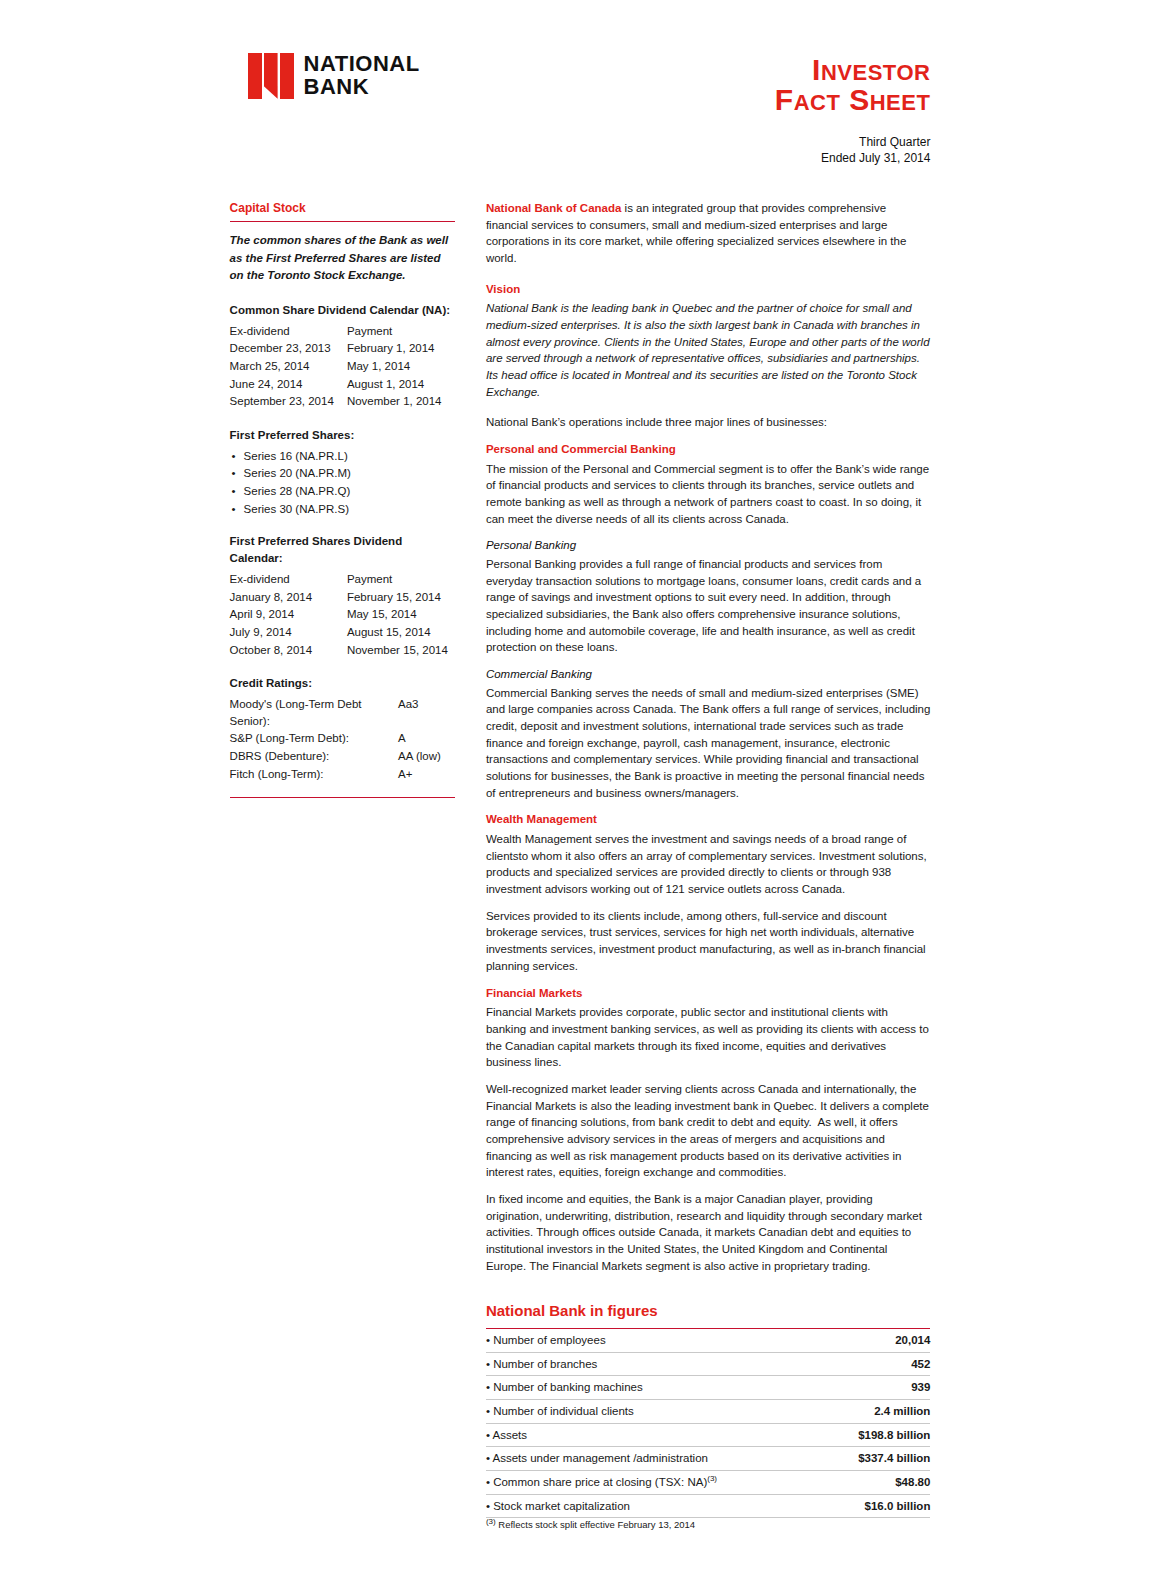National
Bank
INVESTOR
FACT SHEET
Third Quarter
Ended July 31, 2014
Capital Stock
The common shares of the Bank as well as the First Preferred Shares are listed on the Toronto Stock Exchange.
Common Share Dividend Calendar (NA):
| Ex-dividend | Payment |
| December 23, 2013 | February 1, 2014 |
| March 25, 2014 | May 1, 2014 |
| June 24, 2014 | August 1, 2014 |
| September 23, 2014 | November 1, 2014 |
First Preferred Shares:
Series 16 (NA.PR.L)
Series 20 (NA.PR.M)
Series 28 (NA.PR.Q)
Series 30 (NA.PR.S)
First Preferred Shares Dividend Calendar:
| Ex-dividend | Payment |
| January 8, 2014 | February 15, 2014 |
| April 9, 2014 | May 15, 2014 |
| July 9, 2014 | August 15, 2014 |
| October 8, 2014 | November 15, 2014 |
Credit Ratings:
| Moody's (Long-Term Debt Senior): | Aa3 |
| S&P (Long-Term Debt): | A |
| DBRS (Debenture): | AA (low) |
| Fitch (Long-Term): | A+ |
National Bank of Canada is an integrated group that provides comprehensive financial services to consumers, small and medium-sized enterprises and large corporations in its core market, while offering specialized services elsewhere in the world.
Vision
National Bank is the leading bank in Quebec and the partner of choice for small and medium-sized enterprises. It is also the sixth largest bank in Canada with branches in almost every province. Clients in the United States, Europe and other parts of the world are served through a network of representative offices, subsidiaries and partnerships. Its head office is located in Montreal and its securities are listed on the Toronto Stock Exchange.
National Bank’s operations include three major lines of businesses:
Personal and Commercial Banking
The mission of the Personal and Commercial segment is to offer the Bank’s wide range of financial products and services to clients through its branches, service outlets and remote banking as well as through a network of partners coast to coast. In so doing, it can meet the diverse needs of all its clients across Canada.
Personal Banking
Personal Banking provides a full range of financial products and services from everyday transaction solutions to mortgage loans, consumer loans, credit cards and a range of savings and investment options to suit every need. In addition, through specialized subsidiaries, the Bank also offers comprehensive insurance solutions, including home and automobile coverage, life and health insurance, as well as credit protection on these loans.
Commercial Banking
Commercial Banking serves the needs of small and medium-sized enterprises (SME) and large companies across Canada. The Bank offers a full range of services, including credit, deposit and investment solutions, international trade services such as trade finance and foreign exchange, payroll, cash management, insurance, electronic transactions and complementary services. While providing financial and transactional solutions for businesses, the Bank is proactive in meeting the personal financial needs of entrepreneurs and business owners/managers.
Wealth Management
Wealth Management serves the investment and savings needs of a broad range of clientsto whom it also offers an array of complementary services. Investment solutions, products and specialized services are provided directly to clients or through 938 investment advisors working out of 121 service outlets across Canada.
Services provided to its clients include, among others, full-service and discount brokerage services, trust services, services for high net worth individuals, alternative investments services, investment product manufacturing, as well as in-branch financial planning services.
Financial Markets
Financial Markets provides corporate, public sector and institutional clients with banking and investment banking services, as well as providing its clients with access to the Canadian capital markets through its fixed income, equities and derivatives business lines.
Well-recognized market leader serving clients across Canada and internationally, the Financial Markets is also the leading investment bank in Quebec. It delivers a complete range of financing solutions, from bank credit to debt and equity. As well, it offers comprehensive advisory services in the areas of mergers and acquisitions and financing as well as risk management products based on its derivative activities in interest rates, equities, foreign exchange and commodities.
In fixed income and equities, the Bank is a major Canadian player, providing origination, underwriting, distribution, research and liquidity through secondary market activities. Through offices outside Canada, it markets Canadian debt and equities to institutional investors in the United States, the United Kingdom and Continental Europe. The Financial Markets segment is also active in proprietary trading.
National Bank in figures
| Number of employees | 20,014 |
| Number of branches | 452 |
| Number of banking machines | 939 |
| Number of individual clients | 2.4 million |
| Assets | $198.8 billion |
| Assets under management /administration | $337.4 billion |
| Common share price at closing (TSX: NA) (3) | $48.80 |
| Stock market capitalization | $16.0 billion |
(3) Reflects stock split effective February 13, 2014